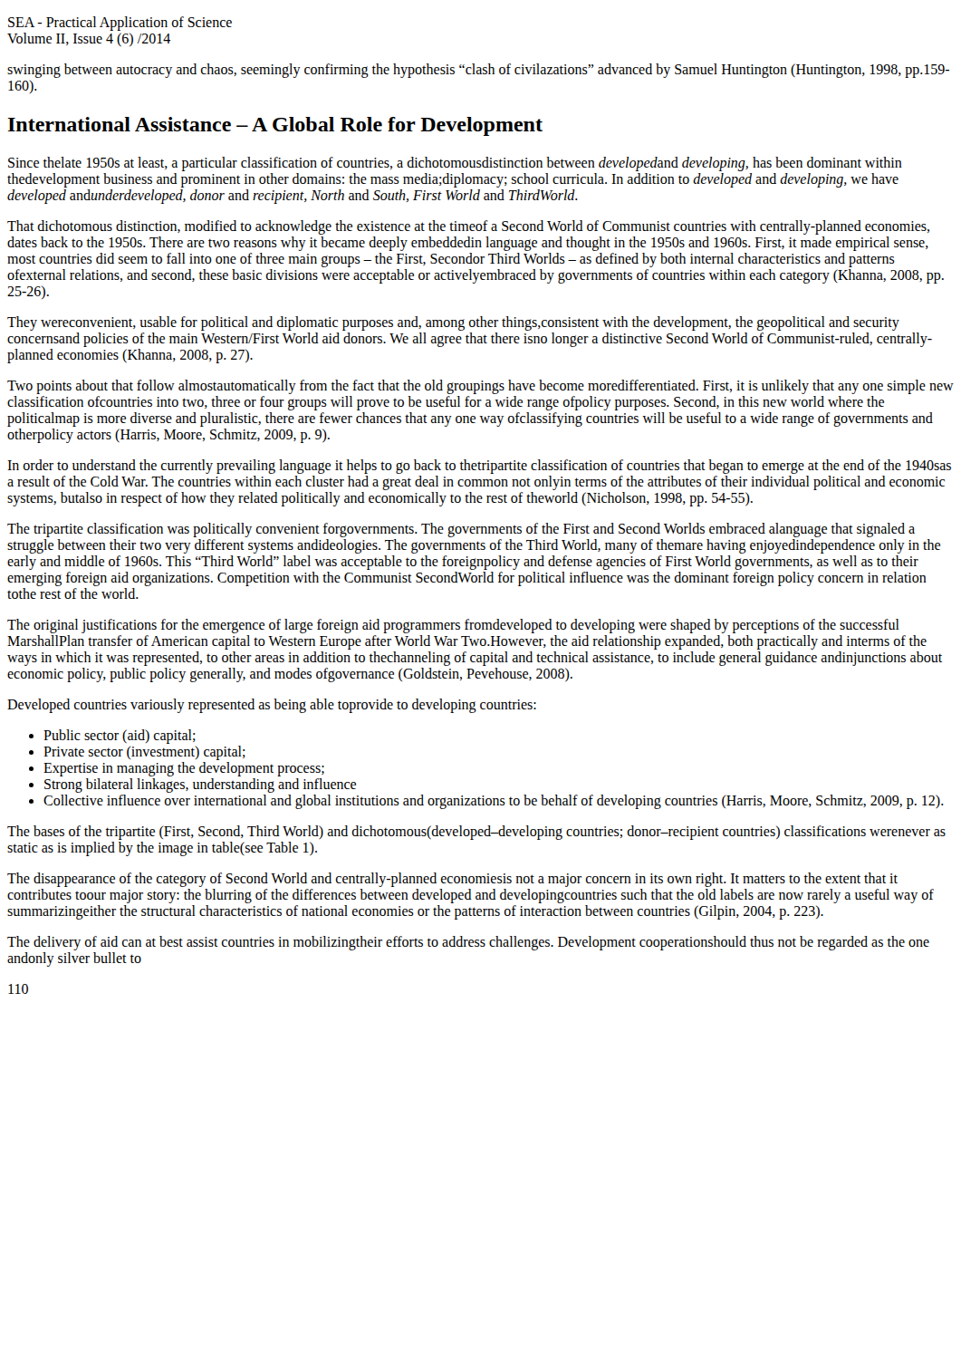SEA - Practical Application of Science
Volume II, Issue 4 (6) /2014
swinging between autocracy and chaos, seemingly confirming the hypothesis “clash of civilazations” advanced by Samuel Huntington (Huntington, 1998, pp.159-160).
International Assistance – A Global Role for Development
Since thelate 1950s at least, a particular classification of countries, a dichotomousdistinction between developedand developing, has been dominant within thedevelopment business and prominent in other domains: the mass media;diplomacy; school curricula. In addition to developed and developing, we have developed andunderdeveloped, donor and recipient, North and South, First World and ThirdWorld.
That dichotomous distinction, modified to acknowledge the existence at the timeof a Second World of Communist countries with centrally-planned economies, dates back to the 1950s. There are two reasons why it became deeply embeddedin language and thought in the 1950s and 1960s. First, it made empirical sense, most countries did seem to fall into one of three main groups – the First, Secondor Third Worlds – as defined by both internal characteristics and patterns ofexternal relations, and second, these basic divisions were acceptable or activelyembraced by governments of countries within each category (Khanna, 2008, pp. 25-26).
They wereconvenient, usable for political and diplomatic purposes and, among other things,consistent with the development, the geopolitical and security concernsand policies of the main Western/First World aid donors. We all agree that there isno longer a distinctive Second World of Communist-ruled, centrally-planned economies (Khanna, 2008, p. 27).
Two points about that follow almostautomatically from the fact that the old groupings have become moredifferentiated. First, it is unlikely that any one simple new classification ofcountries into two, three or four groups will prove to be useful for a wide range ofpolicy purposes. Second, in this new world where the politicalmap is more diverse and pluralistic, there are fewer chances that any one way ofclassifying countries will be useful to a wide range of governments and otherpolicy actors (Harris, Moore, Schmitz, 2009, p. 9).
In order to understand the currently prevailing language it helps to go back to thetripartite classification of countries that began to emerge at the end of the 1940sas a result of the Cold War. The countries within each cluster had a great deal in common not onlyin terms of the attributes of their individual political and economic systems, butalso in respect of how they related politically and economically to the rest of theworld (Nicholson, 1998, pp. 54-55).
The tripartite classification was politically convenient forgovernments. The governments of the First and Second Worlds embraced alanguage that signaled a struggle between their two very different systems andideologies. The governments of the Third World, many of themare having enjoyedindependence only in the early and middle of 1960s. This “Third World” label was acceptable to the foreignpolicy and defense agencies of First World governments, as well as to their emerging foreign aid organizations. Competition with the Communist SecondWorld for political influence was the dominant foreign policy concern in relation tothe rest of the world.
The original justifications for the emergence of large foreign aid programmers fromdeveloped to developing were shaped by perceptions of the successful MarshallPlan transfer of American capital to Western Europe after World War Two.However, the aid relationship expanded, both practically and interms of the ways in which it was represented, to other areas in addition to thechanneling of capital and technical assistance, to include general guidance andinjunctions about economic policy, public policy generally, and modes ofgovernance (Goldstein, Pevehouse, 2008).
Developed countries variously represented as being able toprovide to developing countries:
Public sector (aid) capital;
Private sector (investment) capital;
Expertise in managing the development process;
Strong bilateral linkages, understanding and influence
Collective influence over international and global institutions and organizations to be behalf of developing countries (Harris, Moore, Schmitz, 2009, p. 12).
The bases of the tripartite (First, Second, Third World) and dichotomous(developed–developing countries; donor–recipient countries) classifications werenever as static as is implied by the image in table(see Table 1).
The disappearance of the category of Second World and centrally-planned economiesis not a major concern in its own right. It matters to the extent that it contributes toour major story: the blurring of the differences between developed and developingcountries such that the old labels are now rarely a useful way of summarizingeither the structural characteristics of national economies or the patterns of interaction between countries (Gilpin, 2004, p. 223).
The delivery of aid can at best assist countries in mobilizingtheir efforts to address challenges. Development cooperationshould thus not be regarded as the one andonly silver bullet to
110